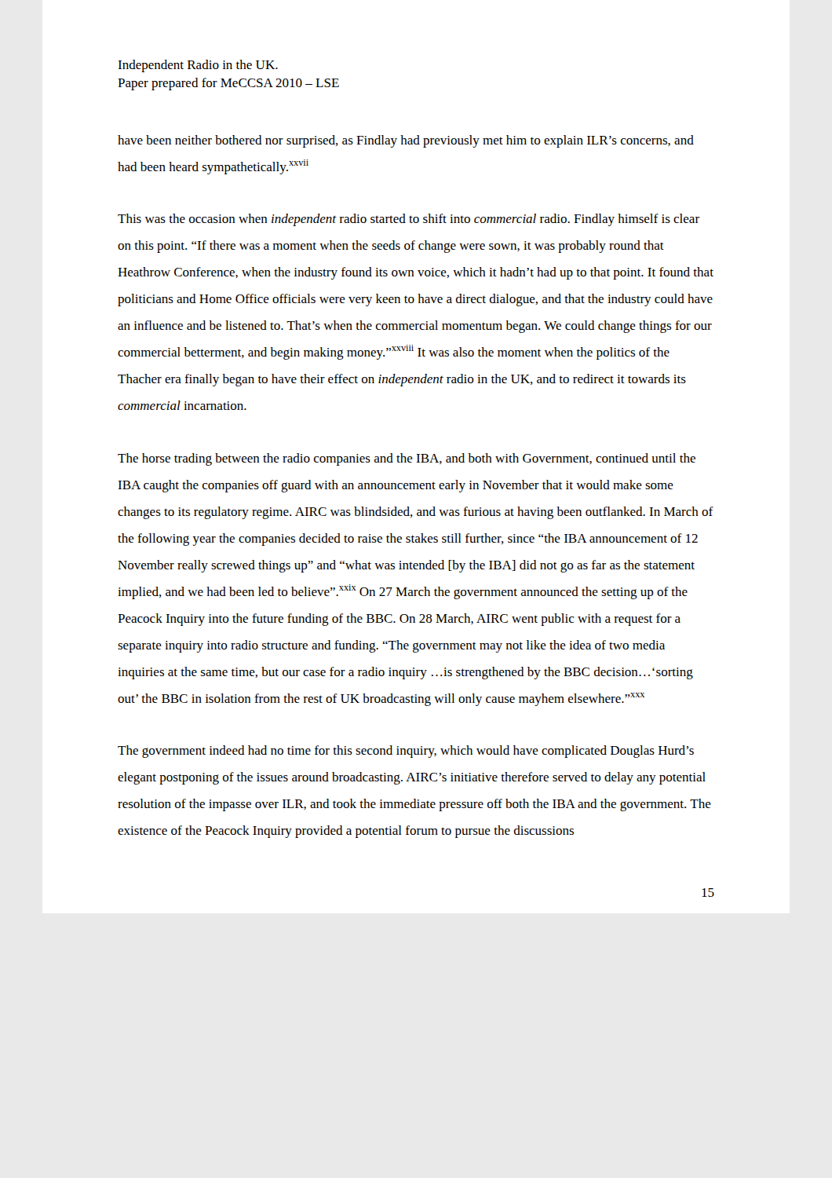Independent Radio in the UK.
Paper prepared for MeCCSA 2010 – LSE
have been neither bothered nor surprised, as Findlay had previously met him to explain ILR’s concerns, and had been heard sympathetically.xxvii
This was the occasion when independent radio started to shift into commercial radio. Findlay himself is clear on this point. “If there was a moment when the seeds of change were sown, it was probably round that Heathrow Conference, when the industry found its own voice, which it hadn’t had up to that point. It found that politicians and Home Office officials were very keen to have a direct dialogue, and that the industry could have an influence and be listened to. That’s when the commercial momentum began. We could change things for our commercial betterment, and begin making money.”xxviii It was also the moment when the politics of the Thacher era finally began to have their effect on independent radio in the UK, and to redirect it towards its commercial incarnation.
The horse trading between the radio companies and the IBA, and both with Government, continued until the IBA caught the companies off guard with an announcement early in November that it would make some changes to its regulatory regime. AIRC was blindsided, and was furious at having been outflanked. In March of the following year the companies decided to raise the stakes still further, since “the IBA announcement of 12 November really screwed things up” and “what was intended [by the IBA] did not go as far as the statement implied, and we had been led to believe”.xxix On 27 March the government announced the setting up of the Peacock Inquiry into the future funding of the BBC. On 28 March, AIRC went public with a request for a separate inquiry into radio structure and funding. “The government may not like the idea of two media inquiries at the same time, but our case for a radio inquiry …is strengthened by the BBC decision…‘sorting out’ the BBC in isolation from the rest of UK broadcasting will only cause mayhem elsewhere.”xxx
The government indeed had no time for this second inquiry, which would have complicated Douglas Hurd’s elegant postponing of the issues around broadcasting. AIRC’s initiative therefore served to delay any potential resolution of the impasse over ILR, and took the immediate pressure off both the IBA and the government. The existence of the Peacock Inquiry provided a potential forum to pursue the discussions
15